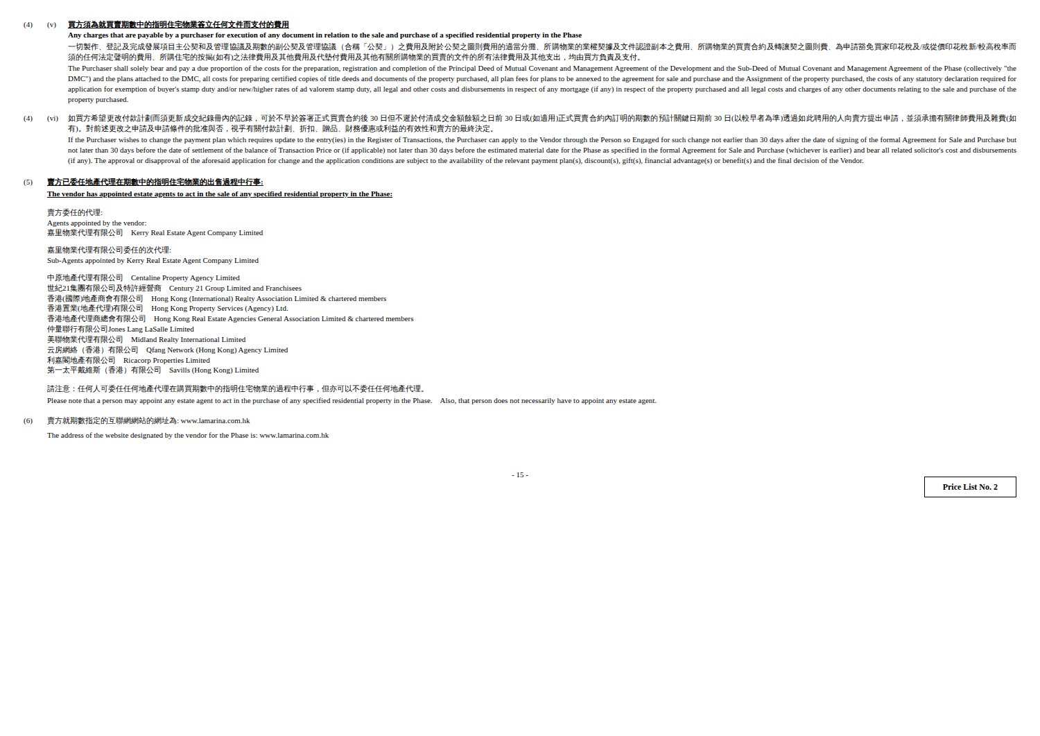(4)
(v)
買方須為就買賣期數中的指明住宅物業簽立任何文件而支付的費用
Any charges that are payable by a purchaser for execution of any document in relation to the sale and purchase of a specified residential property in the Phase
一切製作、登記及完成發展項目主公契和及管理協議及期數的副公契及管理協議（合稱「公契」）之費用及附於公契之圖則費用的適當分攤、所購物業的業權契據及文件認證副本之費用、所購物業的買賣合約及轉讓契之圖則費、為申請豁免買家印花稅及/或從價印花稅新/較高稅率而須的任何法定聲明的費用、所購住宅的按揭(如有)之法律費用及其他費用及代墊付費用及其他有關所購物業的買賣的文件的所有法律費用及其他支出，均由買方負責及支付。
The Purchaser shall solely bear and pay a due proportion of the costs for the preparation, registration and completion of the Principal Deed of Mutual Covenant and Management Agreement of the Development and the Sub-Deed of Mutual Covenant and Management Agreement of the Phase (collectively "the DMC") and the plans attached to the DMC, all costs for preparing certified copies of title deeds and documents of the property purchased, all plan fees for plans to be annexed to the agreement for sale and purchase and the Assignment of the property purchased, the costs of any statutory declaration required for application for exemption of buyer's stamp duty and/or new/higher rates of ad valorem stamp duty, all legal and other costs and disbursements in respect of any mortgage (if any) in respect of the property purchased and all legal costs and charges of any other documents relating to the sale and purchase of the property purchased.
(4)
(vi)
如買方希望更改付款計劃而須更新成交紀錄冊內的記錄，可於不早於簽署正式買賣合約後 30 日但不遲於付清成交金額餘額之日前 30 日或(如適用)正式買賣合約內訂明的期數的預計關鍵日期前 30 日(以較早者為準)透過如此聘用的人向賣方提出申請，並須承擔有關律師費用及雜費(如有)。對前述更改之申請及申請條件的批准與否，視乎有關付款計劃、折扣、贈品、財務優惠或利益的有效性和賣方的最終決定。
If the Purchaser wishes to change the payment plan which requires update to the entry(ies) in the Register of Transactions, the Purchaser can apply to the Vendor through the Person so Engaged for such change not earlier than 30 days after the date of signing of the formal Agreement for Sale and Purchase but not later than 30 days before the date of settlement of the balance of Transaction Price or (if applicable) not later than 30 days before the estimated material date for the Phase as specified in the formal Agreement for Sale and Purchase (whichever is earlier) and bear all related solicitor's cost and disbursements (if any). The approval or disapproval of the aforesaid application for change and the application conditions are subject to the availability of the relevant payment plan(s), discount(s), gift(s), financial advantage(s) or benefit(s) and the final decision of the Vendor.
(5)
賣方已委任地產代理在期數中的指明住宅物業的出售過程中行事:
The vendor has appointed estate agents to act in the sale of any specified residential property in the Phase:
賣方委任的代理:
Agents appointed by the vendor:
嘉里物業代理有限公司　Kerry Real Estate Agent Company Limited
嘉里物業代理有限公司委任的次代理:
Sub-Agents appointed by Kerry Real Estate Agent Company Limited
中原地產代理有限公司　Centaline Property Agency Limited
世紀21集團有限公司及特許經營商　Century 21 Group Limited and Franchisees
香港(國際)地產商會有限公司　Hong Kong (International) Realty Association Limited & chartered members
香港置業(地產代理)有限公司　Hong Kong Property Services (Agency) Ltd.
香港地產代理商總會有限公司　Hong Kong Real Estate Agencies General Association Limited & chartered members
仲量聯行有限公司Jones Lang LaSalle Limited
美聯物業代理有限公司　Midland Realty International Limited
云房網絡（香港）有限公司　Qfang Network (Hong Kong) Agency Limited
利嘉閣地產有限公司　Ricacorp Properties Limited
第一太平戴維斯（香港）有限公司　Savills (Hong Kong) Limited
請注意：任何人可委任任何地產代理在購買期數中的指明住宅物業的過程中行事，但亦可以不委任任何地產代理。
Please note that a person may appoint any estate agent to act in the purchase of any specified residential property in the Phase.　Also, that person does not necessarily have to appoint any estate agent.
(6)
賣方就期數指定的互聯網網站的網址為: www.lamarina.com.hk
The address of the website designated by the vendor for the Phase is: www.lamarina.com.hk
- 15 -
Price List No. 2